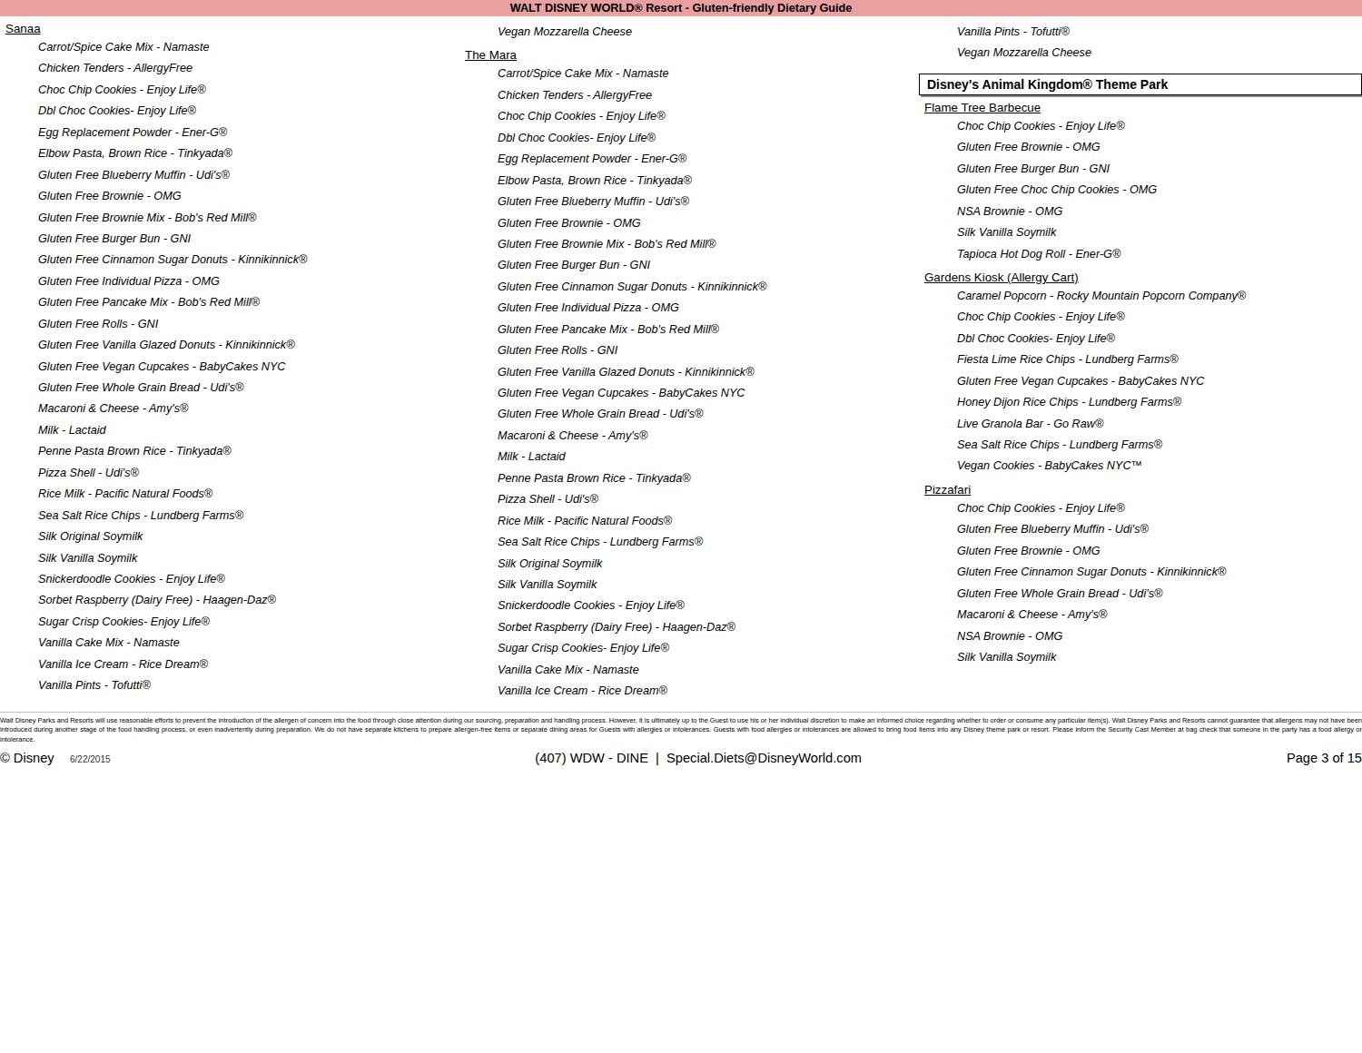WALT DISNEY WORLD® Resort - Gluten-friendly Dietary Guide
Sanaa
Carrot/Spice Cake Mix - Namaste
Chicken Tenders - AllergyFree
Choc Chip Cookies - Enjoy Life®
Dbl Choc Cookies- Enjoy Life®
Egg Replacement Powder - Ener-G®
Elbow Pasta, Brown Rice - Tinkyada®
Gluten Free Blueberry Muffin - Udi's®
Gluten Free Brownie - OMG
Gluten Free Brownie Mix - Bob's Red Mill®
Gluten Free Burger Bun - GNI
Gluten Free Cinnamon Sugar Donuts - Kinnikinnick®
Gluten Free Individual Pizza - OMG
Gluten Free Pancake Mix - Bob's Red Mill®
Gluten Free Rolls - GNI
Gluten Free Vanilla Glazed Donuts - Kinnikinnick®
Gluten Free Vegan Cupcakes - BabyCakes NYC
Gluten Free Whole Grain Bread - Udi's®
Macaroni & Cheese - Amy's®
Milk - Lactaid
Penne Pasta Brown Rice - Tinkyada®
Pizza Shell - Udi's®
Rice Milk - Pacific Natural Foods®
Sea Salt Rice Chips - Lundberg Farms®
Silk Original Soymilk
Silk Vanilla Soymilk
Snickerdoodle Cookies - Enjoy Life®
Sorbet Raspberry (Dairy Free) - Haagen-Daz®
Sugar Crisp Cookies- Enjoy Life®
Vanilla Cake Mix - Namaste
Vanilla Ice Cream - Rice Dream®
Vanilla Pints - Tofutti®
Vegan Mozzarella Cheese
The Mara
Carrot/Spice Cake Mix - Namaste
Chicken Tenders - AllergyFree
Choc Chip Cookies - Enjoy Life®
Dbl Choc Cookies- Enjoy Life®
Egg Replacement Powder - Ener-G®
Elbow Pasta, Brown Rice - Tinkyada®
Gluten Free Blueberry Muffin - Udi's®
Gluten Free Brownie - OMG
Gluten Free Brownie Mix - Bob's Red Mill®
Gluten Free Burger Bun - GNI
Gluten Free Cinnamon Sugar Donuts - Kinnikinnick®
Gluten Free Individual Pizza - OMG
Gluten Free Pancake Mix - Bob's Red Mill®
Gluten Free Rolls - GNI
Gluten Free Vanilla Glazed Donuts - Kinnikinnick®
Gluten Free Vegan Cupcakes - BabyCakes NYC
Gluten Free Whole Grain Bread - Udi's®
Macaroni & Cheese - Amy's®
Milk - Lactaid
Penne Pasta Brown Rice - Tinkyada®
Pizza Shell - Udi's®
Rice Milk - Pacific Natural Foods®
Sea Salt Rice Chips - Lundberg Farms®
Silk Original Soymilk
Silk Vanilla Soymilk
Snickerdoodle Cookies - Enjoy Life®
Sorbet Raspberry (Dairy Free) - Haagen-Daz®
Sugar Crisp Cookies- Enjoy Life®
Vanilla Cake Mix - Namaste
Vanilla Ice Cream - Rice Dream®
Vanilla Pints - Tofutti®
Vegan Mozzarella Cheese
Disney's Animal Kingdom® Theme Park
Flame Tree Barbecue
Choc Chip Cookies - Enjoy Life®
Gluten Free Brownie - OMG
Gluten Free Burger Bun - GNI
Gluten Free Choc Chip Cookies - OMG
NSA Brownie - OMG
Silk Vanilla Soymilk
Tapioca Hot Dog Roll - Ener-G®
Gardens Kiosk (Allergy Cart)
Caramel Popcorn - Rocky Mountain Popcorn Company®
Choc Chip Cookies - Enjoy Life®
Dbl Choc Cookies- Enjoy Life®
Fiesta Lime Rice Chips - Lundberg Farms®
Gluten Free Vegan Cupcakes - BabyCakes NYC
Honey Dijon Rice Chips - Lundberg Farms®
Live Granola Bar - Go Raw®
Sea Salt Rice Chips - Lundberg Farms®
Vegan Cookies - BabyCakes NYC™
Pizzafari
Choc Chip Cookies - Enjoy Life®
Gluten Free Blueberry Muffin - Udi's®
Gluten Free Brownie - OMG
Gluten Free Cinnamon Sugar Donuts - Kinnikinnick®
Gluten Free Whole Grain Bread - Udi's®
Macaroni & Cheese - Amy's®
NSA Brownie - OMG
Silk Vanilla Soymilk
Walt Disney Parks and Resorts will use reasonable efforts to prevent the introduction of the allergen of concern into the food through close attention during our sourcing, preparation and handling process. However, it is ultimately up to the Guest to use his or her individual discretion to make an informed choice regarding whether to order or consume any particular item(s). Walt Disney Parks and Resorts cannot guarantee that allergens may not have been introduced during another stage of the food handling process, or even inadvertently during preparation. We do not have separate kitchens to prepare allergen-free items or separate dining areas for Guests with allergies or intolerances. Guests with food allergies or intolerances are allowed to bring food items into any Disney theme park or resort. Please inform the Security Cast Member at bag check that someone in the party has a food allergy or intolerance.
© Disney 6/22/2015
(407) WDW - DINE | Special.Diets@DisneyWorld.com
Page 3 of 15